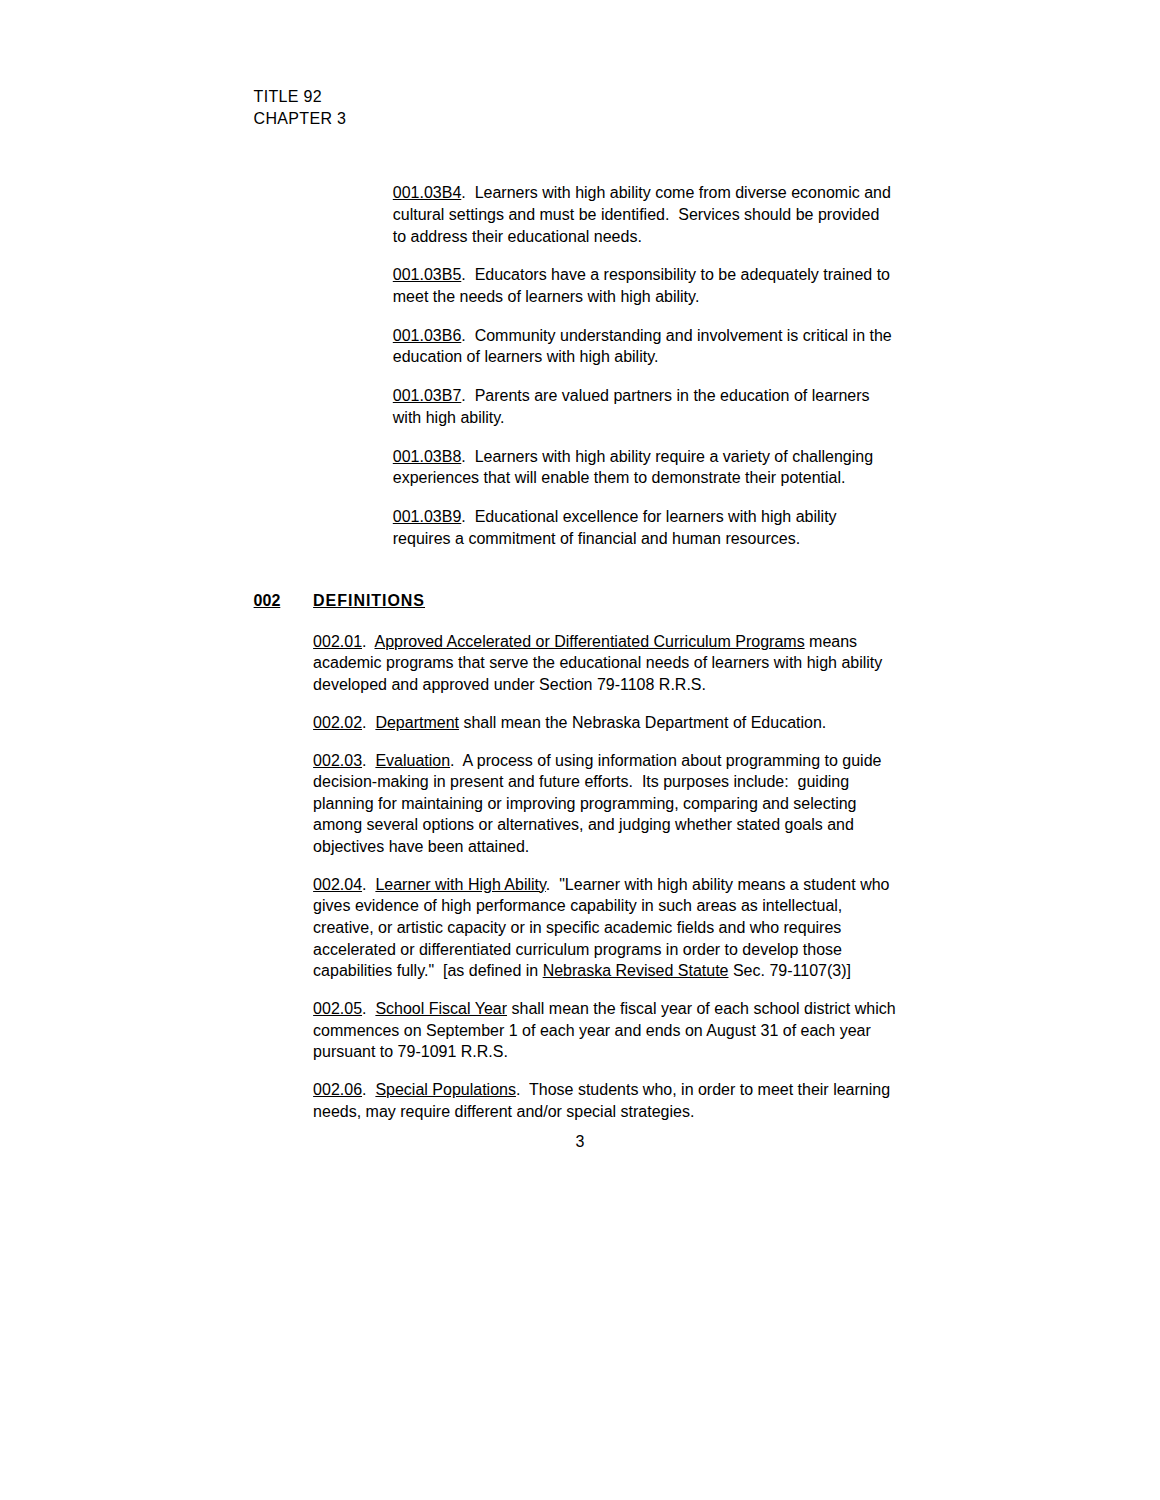TITLE 92
CHAPTER 3
001.03B4. Learners with high ability come from diverse economic and cultural settings and must be identified. Services should be provided to address their educational needs.
001.03B5. Educators have a responsibility to be adequately trained to meet the needs of learners with high ability.
001.03B6. Community understanding and involvement is critical in the education of learners with high ability.
001.03B7. Parents are valued partners in the education of learners with high ability.
001.03B8. Learners with high ability require a variety of challenging experiences that will enable them to demonstrate their potential.
001.03B9. Educational excellence for learners with high ability requires a commitment of financial and human resources.
002 DEFINITIONS
002.01. Approved Accelerated or Differentiated Curriculum Programs means academic programs that serve the educational needs of learners with high ability developed and approved under Section 79-1108 R.R.S.
002.02. Department shall mean the Nebraska Department of Education.
002.03. Evaluation. A process of using information about programming to guide decision-making in present and future efforts. Its purposes include: guiding planning for maintaining or improving programming, comparing and selecting among several options or alternatives, and judging whether stated goals and objectives have been attained.
002.04. Learner with High Ability. "Learner with high ability means a student who gives evidence of high performance capability in such areas as intellectual, creative, or artistic capacity or in specific academic fields and who requires accelerated or differentiated curriculum programs in order to develop those capabilities fully." [as defined in Nebraska Revised Statute Sec. 79-1107(3)]
002.05. School Fiscal Year shall mean the fiscal year of each school district which commences on September 1 of each year and ends on August 31 of each year pursuant to 79-1091 R.R.S.
002.06. Special Populations. Those students who, in order to meet their learning needs, may require different and/or special strategies.
3